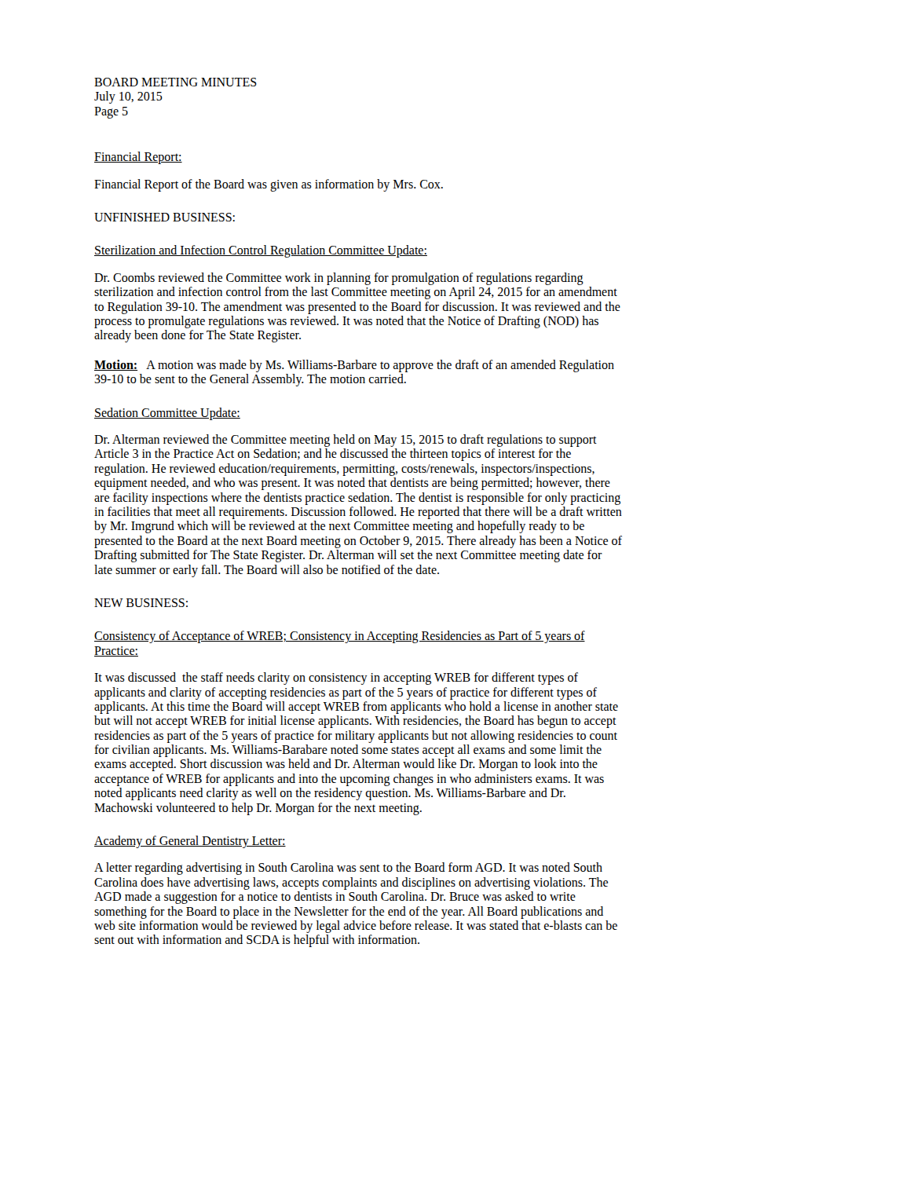BOARD MEETING MINUTES
July 10, 2015
Page 5
Financial Report:
Financial Report of the Board was given as information by Mrs. Cox.
UNFINISHED BUSINESS:
Sterilization and Infection Control Regulation Committee Update:
Dr. Coombs reviewed the Committee work in planning for promulgation of regulations regarding sterilization and infection control from the last Committee meeting on April 24, 2015 for an amendment to Regulation 39-10. The amendment was presented to the Board for discussion. It was reviewed and the process to promulgate regulations was reviewed. It was noted that the Notice of Drafting (NOD) has already been done for The State Register.
Motion: A motion was made by Ms. Williams-Barbare to approve the draft of an amended Regulation 39-10 to be sent to the General Assembly. The motion carried.
Sedation Committee Update:
Dr. Alterman reviewed the Committee meeting held on May 15, 2015 to draft regulations to support Article 3 in the Practice Act on Sedation; and he discussed the thirteen topics of interest for the regulation. He reviewed education/requirements, permitting, costs/renewals, inspectors/inspections, equipment needed, and who was present. It was noted that dentists are being permitted; however, there are facility inspections where the dentists practice sedation. The dentist is responsible for only practicing in facilities that meet all requirements. Discussion followed. He reported that there will be a draft written by Mr. Imgrund which will be reviewed at the next Committee meeting and hopefully ready to be presented to the Board at the next Board meeting on October 9, 2015. There already has been a Notice of Drafting submitted for The State Register. Dr. Alterman will set the next Committee meeting date for late summer or early fall. The Board will also be notified of the date.
NEW BUSINESS:
Consistency of Acceptance of WREB; Consistency in Accepting Residencies as Part of 5 years of Practice:
It was discussed the staff needs clarity on consistency in accepting WREB for different types of applicants and clarity of accepting residencies as part of the 5 years of practice for different types of applicants. At this time the Board will accept WREB from applicants who hold a license in another state but will not accept WREB for initial license applicants. With residencies, the Board has begun to accept residencies as part of the 5 years of practice for military applicants but not allowing residencies to count for civilian applicants. Ms. Williams-Barabare noted some states accept all exams and some limit the exams accepted. Short discussion was held and Dr. Alterman would like Dr. Morgan to look into the acceptance of WREB for applicants and into the upcoming changes in who administers exams. It was noted applicants need clarity as well on the residency question. Ms. Williams-Barbare and Dr. Machowski volunteered to help Dr. Morgan for the next meeting.
Academy of General Dentistry Letter:
A letter regarding advertising in South Carolina was sent to the Board form AGD. It was noted South Carolina does have advertising laws, accepts complaints and disciplines on advertising violations. The AGD made a suggestion for a notice to dentists in South Carolina. Dr. Bruce was asked to write something for the Board to place in the Newsletter for the end of the year. All Board publications and web site information would be reviewed by legal advice before release. It was stated that e-blasts can be sent out with information and SCDA is helpful with information.